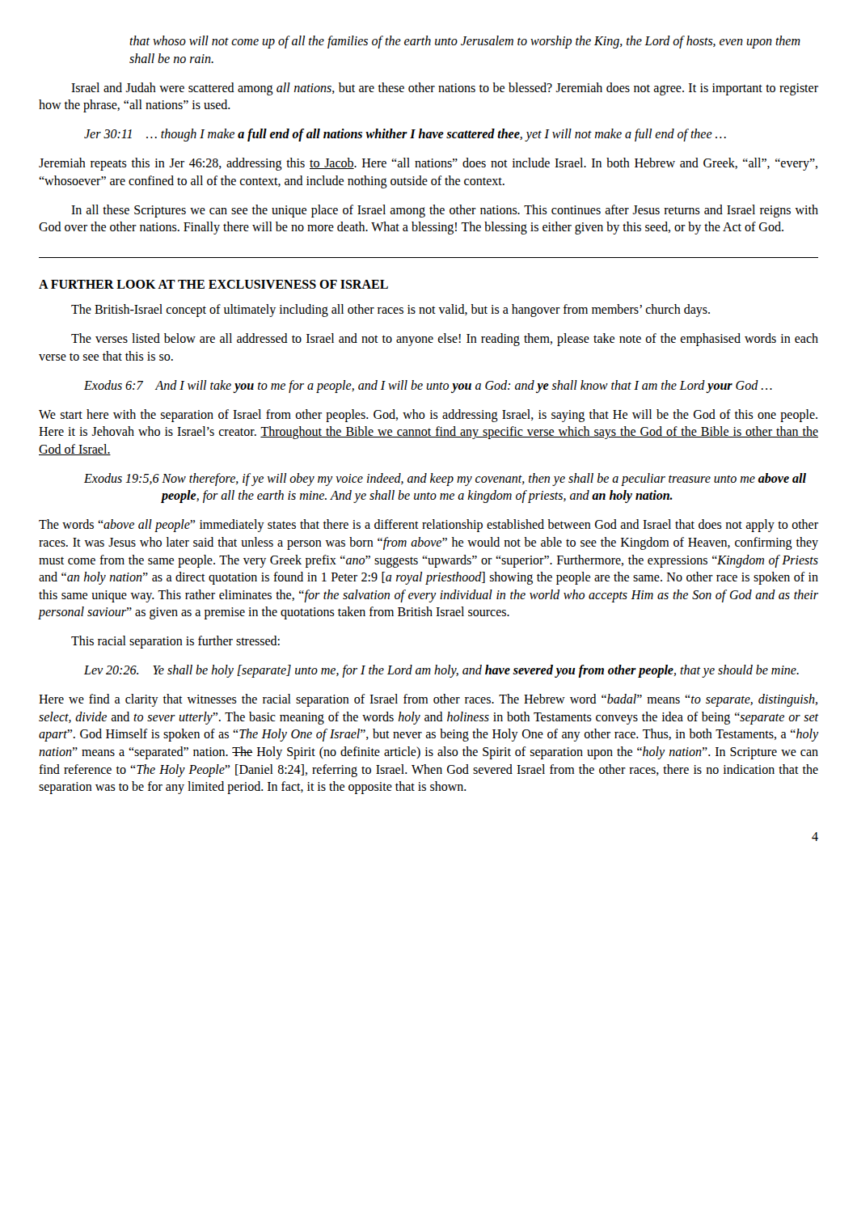that whoso will not come up of all the families of the earth unto Jerusalem to worship the King, the Lord of hosts, even upon them shall be no rain.
Israel and Judah were scattered among all nations, but are these other nations to be blessed? Jeremiah does not agree. It is important to register how the phrase, “all nations” is used.
Jer 30:11 … though I make a full end of all nations whither I have scattered thee, yet I will not make a full end of thee …
Jeremiah repeats this in Jer 46:28, addressing this to Jacob. Here “all nations” does not include Israel. In both Hebrew and Greek, “all”, “every”, “whosoever” are confined to all of the context, and include nothing outside of the context.
In all these Scriptures we can see the unique place of Israel among the other nations. This continues after Jesus returns and Israel reigns with God over the other nations. Finally there will be no more death. What a blessing! The blessing is either given by this seed, or by the Act of God.
A Further Look at the Exclusiveness of Israel
The British-Israel concept of ultimately including all other races is not valid, but is a hangover from members’ church days.
The verses listed below are all addressed to Israel and not to anyone else! In reading them, please take note of the emphasised words in each verse to see that this is so.
Exodus 6:7 And I will take you to me for a people, and I will be unto you a God: and ye shall know that I am the Lord your God …
We start here with the separation of Israel from other peoples. God, who is addressing Israel, is saying that He will be the God of this one people. Here it is Jehovah who is Israel’s creator. Throughout the Bible we cannot find any specific verse which says the God of the Bible is other than the God of Israel.
Exodus 19:5,6 Now therefore, if ye will obey my voice indeed, and keep my covenant, then ye shall be a peculiar treasure unto me above all people, for all the earth is mine. And ye shall be unto me a kingdom of priests, and an holy nation.
The words “above all people” immediately states that there is a different relationship established between God and Israel that does not apply to other races. It was Jesus who later said that unless a person was born “from above” he would not be able to see the Kingdom of Heaven, confirming they must come from the same people. The very Greek prefix “ano” suggests “upwards” or “superior”. Furthermore, the expressions “Kingdom of Priests and “an holy nation” as a direct quotation is found in 1 Peter 2:9 [a royal priesthood] showing the people are the same. No other race is spoken of in this same unique way. This rather eliminates the, “for the salvation of every individual in the world who accepts Him as the Son of God and as their personal saviour” as given as a premise in the quotations taken from British Israel sources.
This racial separation is further stressed:
Lev 20:26. Ye shall be holy [separate] unto me, for I the Lord am holy, and have severed you from other people, that ye should be mine.
Here we find a clarity that witnesses the racial separation of Israel from other races. The Hebrew word “badal” means “to separate, distinguish, select, divide and to sever utterly”. The basic meaning of the words holy and holiness in both Testaments conveys the idea of being “separate or set apart”. God Himself is spoken of as “The Holy One of Israel”, but never as being the Holy One of any other race. Thus, in both Testaments, a “holy nation” means a “separated” nation. The Holy Spirit (no definite article) is also the Spirit of separation upon the “holy nation”. In Scripture we can find reference to “The Holy People” [Daniel 8:24], referring to Israel. When God severed Israel from the other races, there is no indication that the separation was to be for any limited period. In fact, it is the opposite that is shown.
4